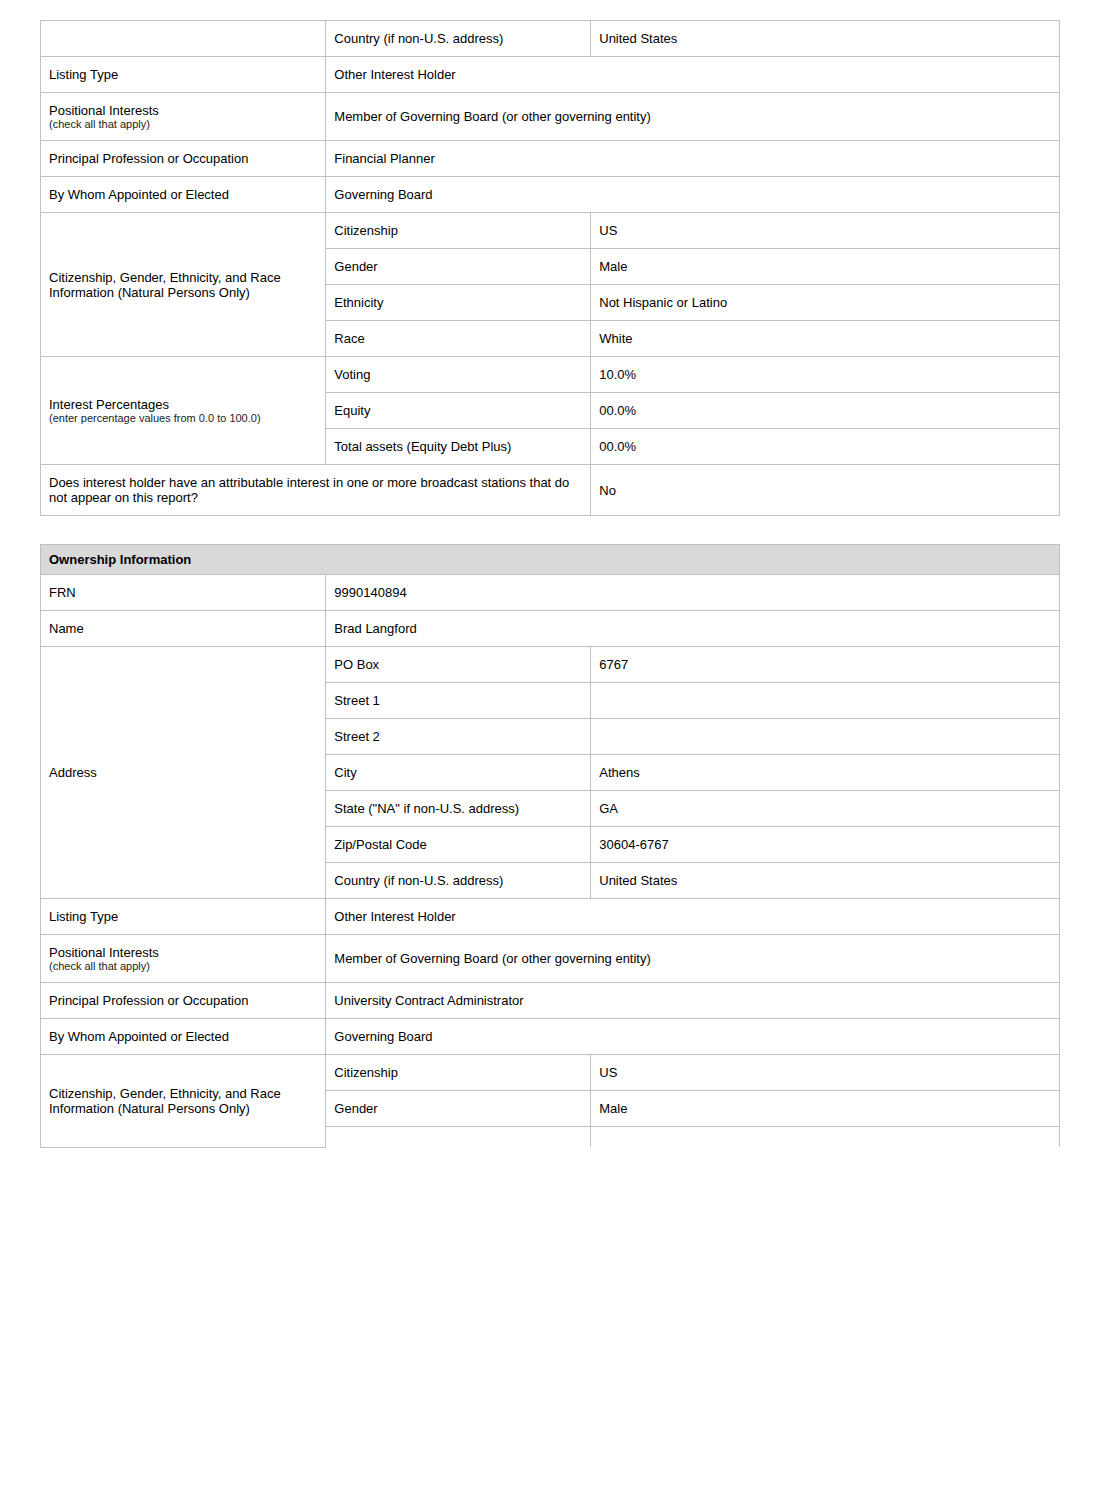| | Country (if non-U.S. address) | United States |
| Listing Type | Other Interest Holder |
| Positional Interests (check all that apply) | Member of Governing Board (or other governing entity) |
| Principal Profession or Occupation | Financial Planner |
| By Whom Appointed or Elected | Governing Board |
| Citizenship, Gender, Ethnicity, and Race Information (Natural Persons Only) | Citizenship | US |
| Gender | Male |
| Ethnicity | Not Hispanic or Latino |
| Race | White |
| Interest Percentages (enter percentage values from 0.0 to 100.0) | Voting | 10.0% |
| Equity | 00.0% |
| Total assets (Equity Debt Plus) | 00.0% |
| Does interest holder have an attributable interest in one or more broadcast stations that do not appear on this report? | No |
Ownership Information
| FRN | 9990140894 |
| Name | Brad Langford |
| Address | PO Box | 6767 |
| Street 1 | |
| Street 2 | |
| City | Athens |
| State ("NA" if non-U.S. address) | GA |
| Zip/Postal Code | 30604-6767 |
| Country (if non-U.S. address) | United States |
| Listing Type | Other Interest Holder |
| Positional Interests (check all that apply) | Member of Governing Board (or other governing entity) |
| Principal Profession or Occupation | University Contract Administrator |
| By Whom Appointed or Elected | Governing Board |
| Citizenship, Gender, Ethnicity, and Race Information (Natural Persons Only) | Citizenship | US |
| Gender | Male |